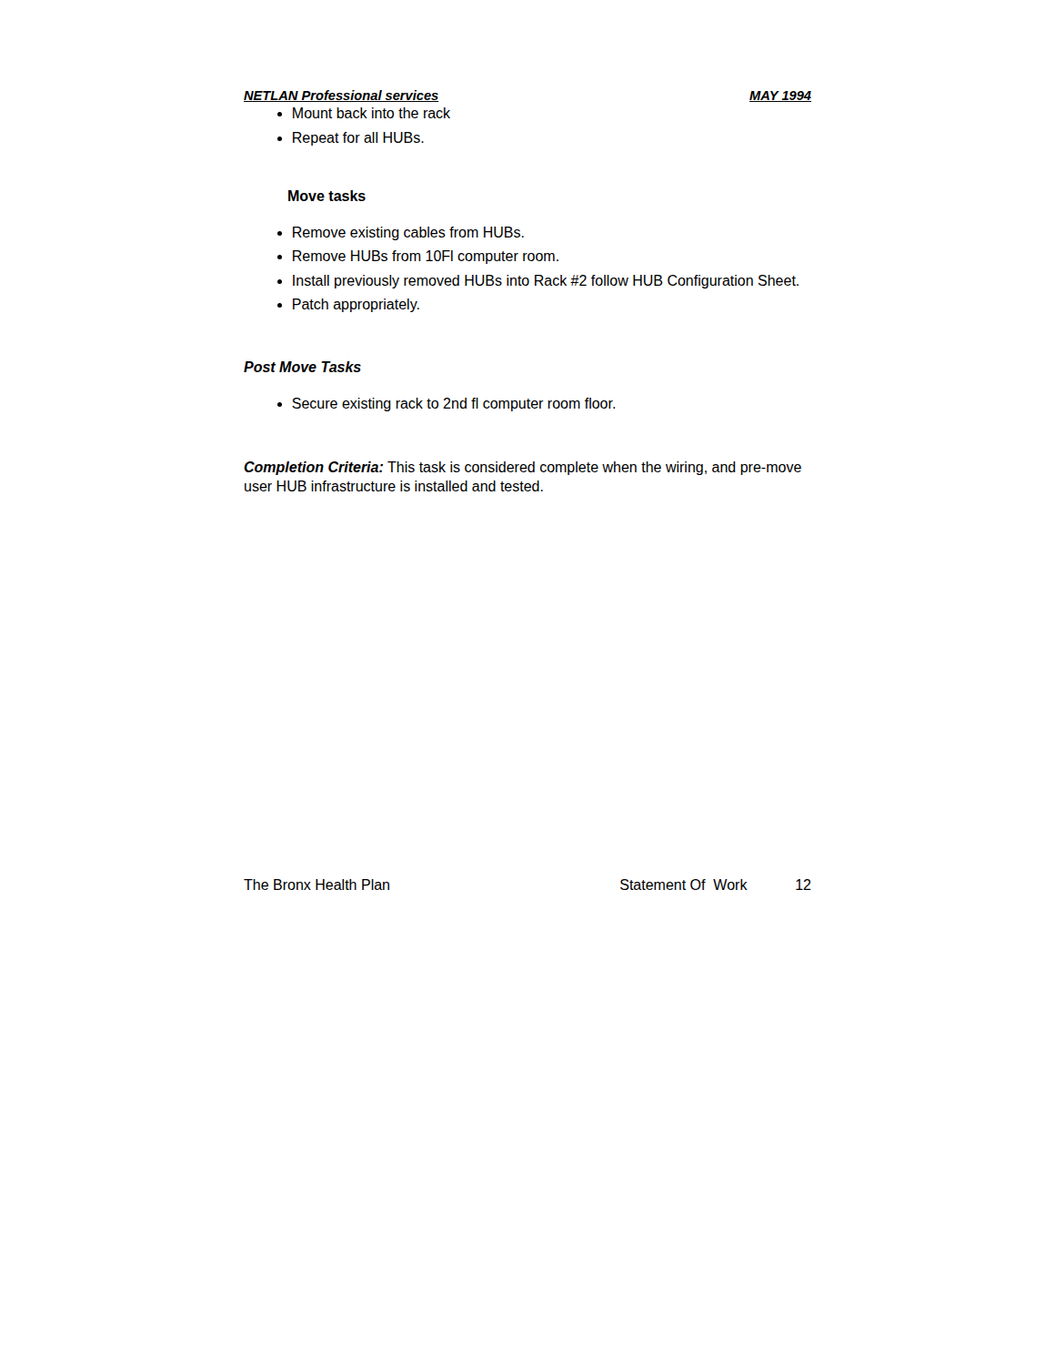NETLAN Professional services MAY 1994
Mount back into the rack
Repeat for all HUBs.
Move tasks
Remove existing cables from HUBs.
Remove HUBs from 10Fl computer room.
Install previously removed HUBs into Rack #2 follow HUB Configuration Sheet.
Patch appropriately.
Post Move Tasks
Secure existing rack to 2nd fl computer room floor.
Completion Criteria: This task is considered complete when the wiring, and pre-move user HUB infrastructure is installed and tested.
The Bronx Health Plan Statement Of Work 12